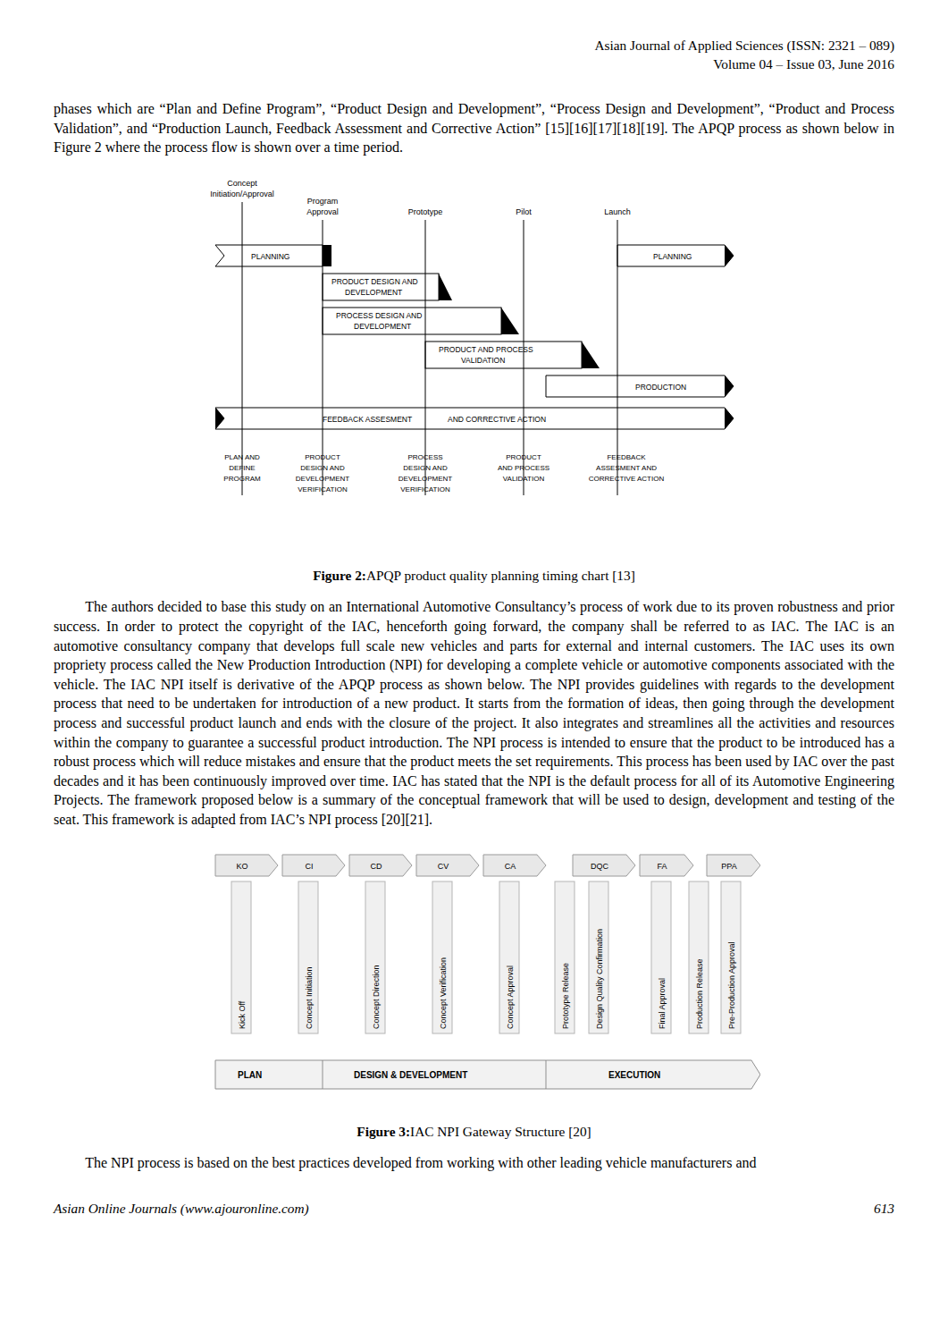Asian Journal of Applied Sciences (ISSN: 2321 – 089)
Volume 04 – Issue 03, June 2016
phases which are “Plan and Define Program”, “Product Design and Development”, “Process Design and Development”, “Product and Process Validation”, and “Production Launch, Feedback Assessment and Corrective Action” [15][16][17][18][19]. The APQP process as shown below in Figure 2 where the process flow is shown over a time period.
Concept Initiation/Approval Program Approval Prototype Pilot Launch PLANNING PLANNING PRODUCT DESIGN AND DEVELOPMENT PROCESS DESIGN AND DEVELOPMENT PRODUCT AND PROCESS VALIDATION PRODUCTION FEEDBACK ASSESMENT AND CORRECTIVE ACTION PLAN AND DEFINE PROGRAM PRODUCT DESIGN AND DEVELOPMENT VERIFICATION PROCESS DESIGN AND DEVELOPMENT VERIFICATION PRODUCT AND PROCESS VALIDATION FEEDBACK ASSESMENT AND CORRECTIVE ACTION
Figure 2: APQP product quality planning timing chart [13]
The authors decided to base this study on an International Automotive Consultancy’s process of work due to its proven robustness and prior success. In order to protect the copyright of the IAC, henceforth going forward, the company shall be referred to as IAC. The IAC is an automotive consultancy company that develops full scale new vehicles and parts for external and internal customers. The IAC uses its own propriety process called the New Production Introduction (NPI) for developing a complete vehicle or automotive components associated with the vehicle. The IAC NPI itself is derivative of the APQP process as shown below. The NPI provides guidelines with regards to the development process that need to be undertaken for introduction of a new product. It starts from the formation of ideas, then going through the development process and successful product launch and ends with the closure of the project. It also integrates and streamlines all the activities and resources within the company to guarantee a successful product introduction. The NPI process is intended to ensure that the product to be introduced has a robust process which will reduce mistakes and ensure that the product meets the set requirements. This process has been used by IAC over the past decades and it has been continuously improved over time. IAC has stated that the NPI is the default process for all of its Automotive Engineering Projects. The framework proposed below is a summary of the conceptual framework that will be used to design, development and testing of the seat. This framework is adapted from IAC’s NPI process [20][21].
KO CI CD CV CA DQC FA PPA Kick Off Concept Initiation Concept Direction Concept Verification Concept Approval Prototype Release Design Quality Confirmation Final Approval Production Release Pre-Production Approval PLAN DESIGN & DEVELOPMENT EXECUTION
Figure 3: IAC NPI Gateway Structure [20]
The NPI process is based on the best practices developed from working with other leading vehicle manufacturers and
Asian Online Journals (www.ajouronline.com) 613